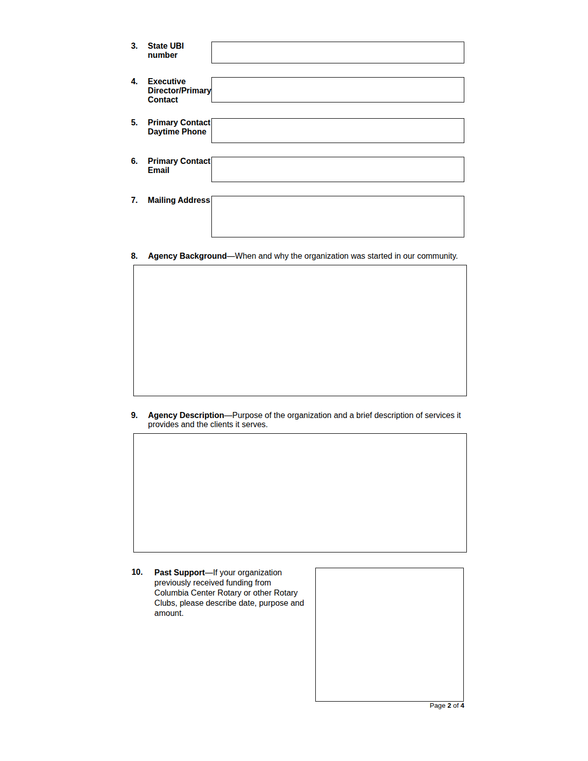| 3. | State UBI number | |
| 4. | Executive Director/Primary Contact | |
| 5. | Primary Contact Daytime Phone | |
| 6. | Primary Contact Email | |
| 7. | Mailing Address | |
8.
Agency Background—When and why the organization was started in our community.
9.
Agency Description—Purpose of the organization and a brief description of services it provides and the clients it serves.
| 10. | Past Support —If your organization previously received funding from Columbia Center Rotary or other Rotary Clubs, please describe date, purpose and amount. | |
Page 2 of 4